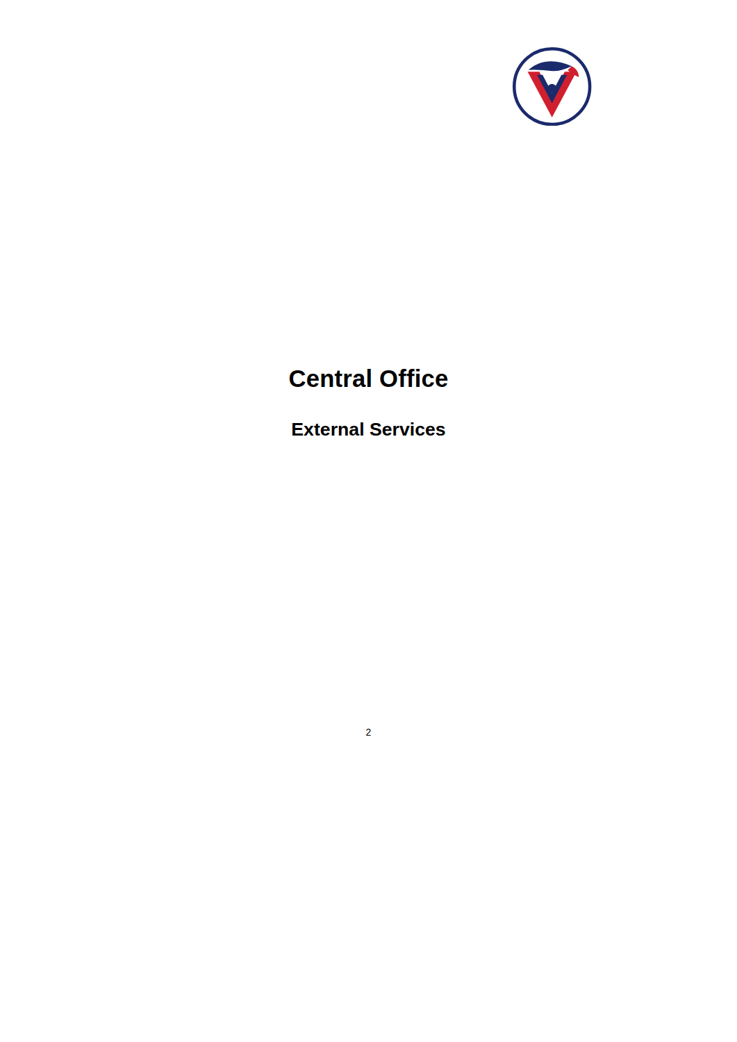Central Office
External Services
2